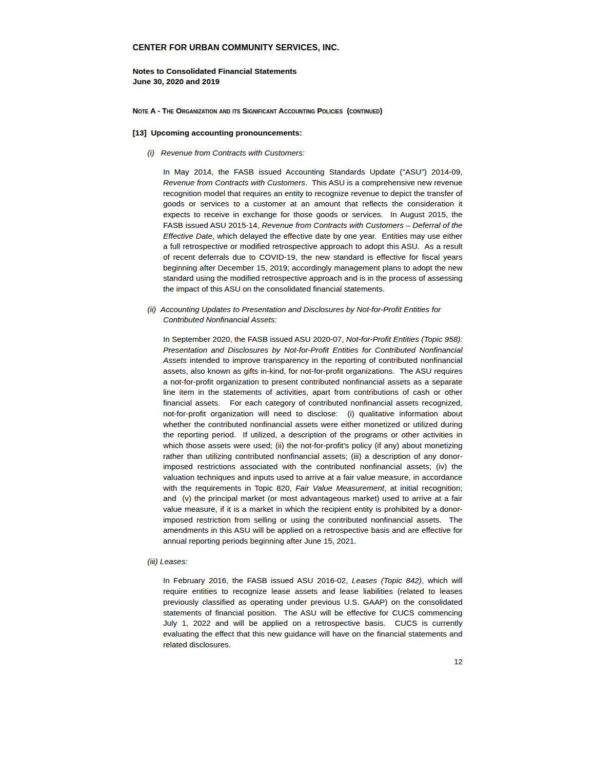CENTER FOR URBAN COMMUNITY SERVICES, INC.
Notes to Consolidated Financial Statements
June 30, 2020 and 2019
Note A - The Organization and its Significant Accounting Policies (continued)
[13] Upcoming accounting pronouncements:
(i) Revenue from Contracts with Customers:
In May 2014, the FASB issued Accounting Standards Update ("ASU") 2014-09, Revenue from Contracts with Customers. This ASU is a comprehensive new revenue recognition model that requires an entity to recognize revenue to depict the transfer of goods or services to a customer at an amount that reflects the consideration it expects to receive in exchange for those goods or services. In August 2015, the FASB issued ASU 2015-14, Revenue from Contracts with Customers – Deferral of the Effective Date, which delayed the effective date by one year. Entities may use either a full retrospective or modified retrospective approach to adopt this ASU. As a result of recent deferrals due to COVID-19, the new standard is effective for fiscal years beginning after December 15, 2019; accordingly management plans to adopt the new standard using the modified retrospective approach and is in the process of assessing the impact of this ASU on the consolidated financial statements.
(ii) Accounting Updates to Presentation and Disclosures by Not-for-Profit Entities for Contributed Nonfinancial Assets:
In September 2020, the FASB issued ASU 2020-07, Not-for-Profit Entities (Topic 958): Presentation and Disclosures by Not-for-Profit Entities for Contributed Nonfinancial Assets intended to improve transparency in the reporting of contributed nonfinancial assets, also known as gifts in-kind, for not-for-profit organizations. The ASU requires a not-for-profit organization to present contributed nonfinancial assets as a separate line item in the statements of activities, apart from contributions of cash or other financial assets. For each category of contributed nonfinancial assets recognized, not-for-profit organization will need to disclose: (i) qualitative information about whether the contributed nonfinancial assets were either monetized or utilized during the reporting period. If utilized, a description of the programs or other activities in which those assets were used; (ii) the not-for-profit’s policy (if any) about monetizing rather than utilizing contributed nonfinancial assets; (iii) a description of any donor-imposed restrictions associated with the contributed nonfinancial assets; (iv) the valuation techniques and inputs used to arrive at a fair value measure, in accordance with the requirements in Topic 820, Fair Value Measurement, at initial recognition; and (v) the principal market (or most advantageous market) used to arrive at a fair value measure, if it is a market in which the recipient entity is prohibited by a donor-imposed restriction from selling or using the contributed nonfinancial assets. The amendments in this ASU will be applied on a retrospective basis and are effective for annual reporting periods beginning after June 15, 2021.
(iii) Leases:
In February 2016, the FASB issued ASU 2016-02, Leases (Topic 842), which will require entities to recognize lease assets and lease liabilities (related to leases previously classified as operating under previous U.S. GAAP) on the consolidated statements of financial position. The ASU will be effective for CUCS commencing July 1, 2022 and will be applied on a retrospective basis. CUCS is currently evaluating the effect that this new guidance will have on the financial statements and related disclosures.
12